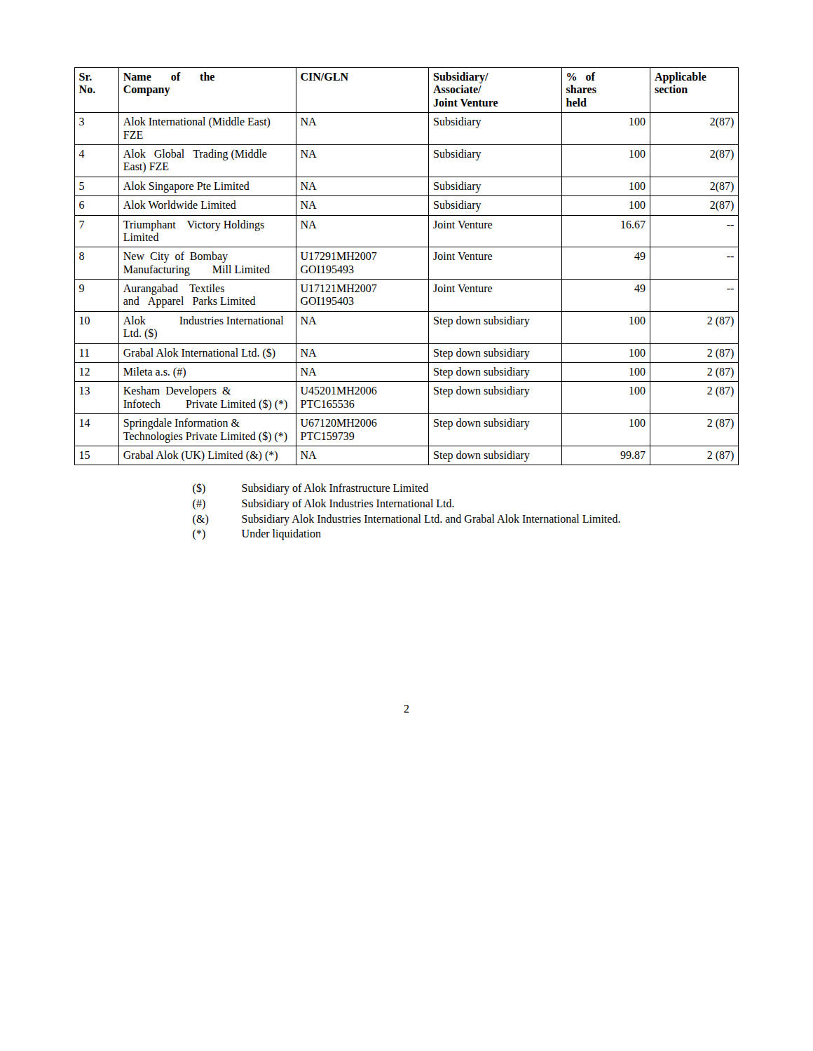| Sr. No. | Name of the Company | CIN/GLN | Subsidiary/ Associate/ Joint Venture | % of shares held | Applicable section |
| --- | --- | --- | --- | --- | --- |
| 3 | Alok International (Middle East) FZE | NA | Subsidiary | 100 | 2(87) |
| 4 | Alok Global Trading (Middle East) FZE | NA | Subsidiary | 100 | 2(87) |
| 5 | Alok Singapore Pte Limited | NA | Subsidiary | 100 | 2(87) |
| 6 | Alok Worldwide Limited | NA | Subsidiary | 100 | 2(87) |
| 7 | Triumphant Victory Holdings Limited | NA | Joint Venture | 16.67 | -- |
| 8 | New City of Bombay Manufacturing Mill Limited | U17291MH2007 GOI195493 | Joint Venture | 49 | -- |
| 9 | Aurangabad Textiles and Apparel Parks Limited | U17121MH2007 GOI195403 | Joint Venture | 49 | -- |
| 10 | Alok Industries International Ltd. ($) | NA | Step down subsidiary | 100 | 2 (87) |
| 11 | Grabal Alok International Ltd. ($) | NA | Step down subsidiary | 100 | 2 (87) |
| 12 | Mileta a.s. (#) | NA | Step down subsidiary | 100 | 2 (87) |
| 13 | Kesham Developers & Infotech Private Limited ($) (*) | U45201MH2006 PTC165536 | Step down subsidiary | 100 | 2 (87) |
| 14 | Springdale Information & Technologies Private Limited ($) (*) | U67120MH2006 PTC159739 | Step down subsidiary | 100 | 2 (87) |
| 15 | Grabal Alok (UK) Limited (&) (*) | NA | Step down subsidiary | 99.87 | 2 (87) |
| ($) | Subsidiary of Alok Infrastructure Limited |
| (#) | Subsidiary of Alok Industries International Ltd. |
| (&) | Subsidiary Alok Industries International Ltd. and Grabal Alok International Limited. |
| (*) | Under liquidation |
2